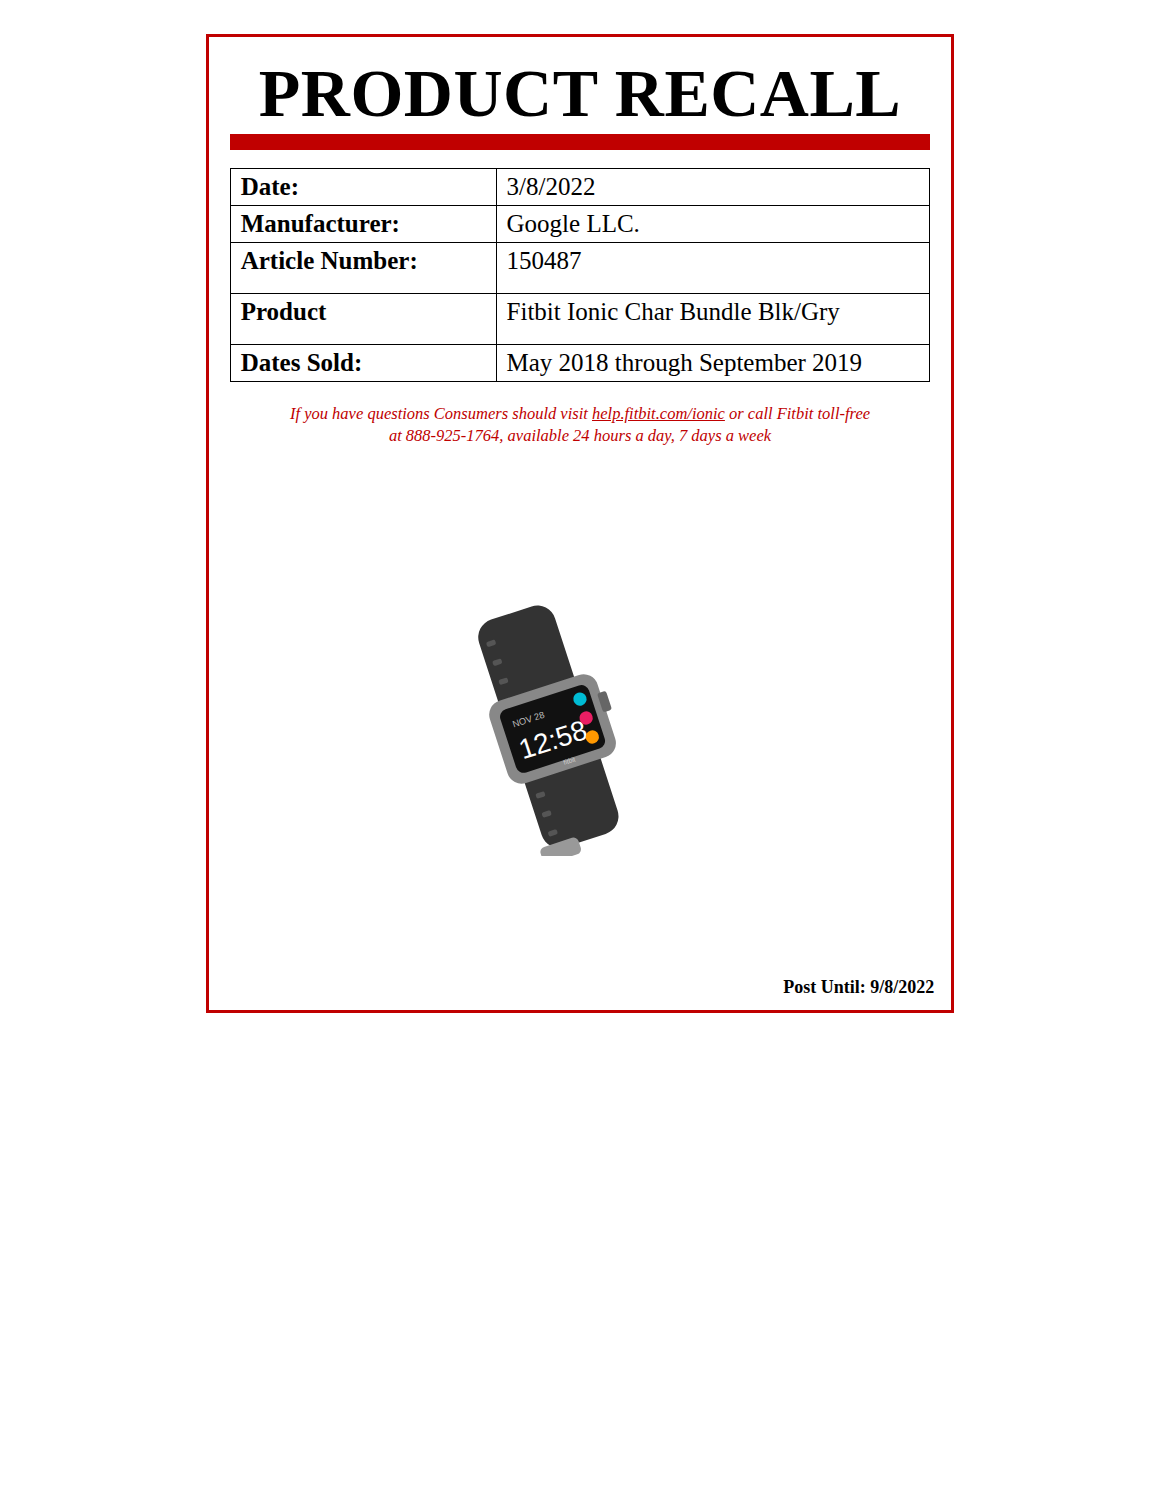PRODUCT RECALL
| Date: | 3/8/2022 |
| Manufacturer: | Google LLC. |
| Article Number: | 150487 |
| Product | Fitbit Ionic Char Bundle Blk/Gry |
| Dates Sold: | May 2018 through September 2019 |
If you have questions Consumers should visit help.fitbit.com/ionic or call Fitbit toll-free
at 888-925-1764, available 24 hours a day, 7 days a week
Post Until: 9/8/2022